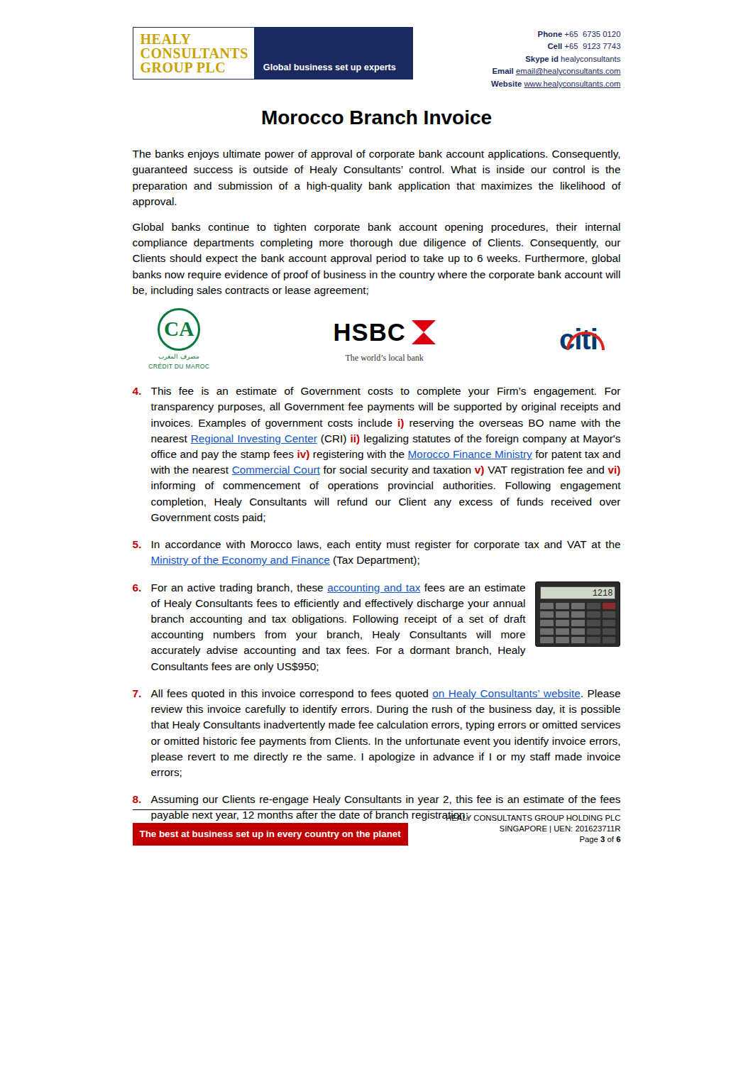HEALY
CONSULTANTS
GROUP PLC
Global business set up experts
Phone +65 6735 0120
Cell +65 9123 7743
Skype id healyconsultants
Email email@healyconsultants.com
Website www.healyconsultants.com
Morocco Branch Invoice
The banks enjoys ultimate power of approval of corporate bank account applications. Consequently, guaranteed success is outside of Healy Consultants’ control. What is inside our control is the preparation and submission of a high-quality bank application that maximizes the likelihood of approval.
Global banks continue to tighten corporate bank account opening procedures, their internal compliance departments completing more thorough due diligence of Clients. Consequently, our Clients should expect the bank account approval period to take up to 6 weeks. Furthermore, global banks now require evidence of proof of business in the country where the corporate bank account will be, including sales contracts or lease agreement;
CA
مصرف المغرب
CRÉDIT DU MAROC
HSBC
The world’s local bank
citi
4. This fee is an estimate of Government costs to complete your Firm’s engagement. For transparency purposes, all Government fee payments will be supported by original receipts and invoices. Examples of government costs include i) reserving the overseas BO name with the nearest Regional Investing Center (CRI) ii) legalizing statutes of the foreign company at Mayor's office and pay the stamp fees iv) registering with the Morocco Finance Ministry for patent tax and with the nearest Commercial Court for social security and taxation v) VAT registration fee and vi) informing of commencement of operations provincial authorities. Following engagement completion, Healy Consultants will refund our Client any excess of funds received over Government costs paid;
5. In accordance with Morocco laws, each entity must register for corporate tax and VAT at the Ministry of the Economy and Finance (Tax Department);
6.
1218
For an active trading branch, these accounting and tax fees are an estimate of Healy Consultants fees to efficiently and effectively discharge your annual branch accounting and tax obligations. Following receipt of a set of draft accounting numbers from your branch, Healy Consultants will more accurately advise accounting and tax fees. For a dormant branch, Healy Consultants fees are only US$950;
7. All fees quoted in this invoice correspond to fees quoted on Healy Consultants’ website. Please review this invoice carefully to identify errors. During the rush of the business day, it is possible that Healy Consultants inadvertently made fee calculation errors, typing errors or omitted services or omitted historic fee payments from Clients. In the unfortunate event you identify invoice errors, please revert to me directly re the same. I apologize in advance if I or my staff made invoice errors;
8. Assuming our Clients re-engage Healy Consultants in year 2, this fee is an estimate of the fees payable next year, 12 months after the date of branch registration;
The best at business set up in every country on the planet
HEALY CONSULTANTS GROUP HOLDING PLC
SINGAPORE | UEN: 201623711R Page 3 of 6